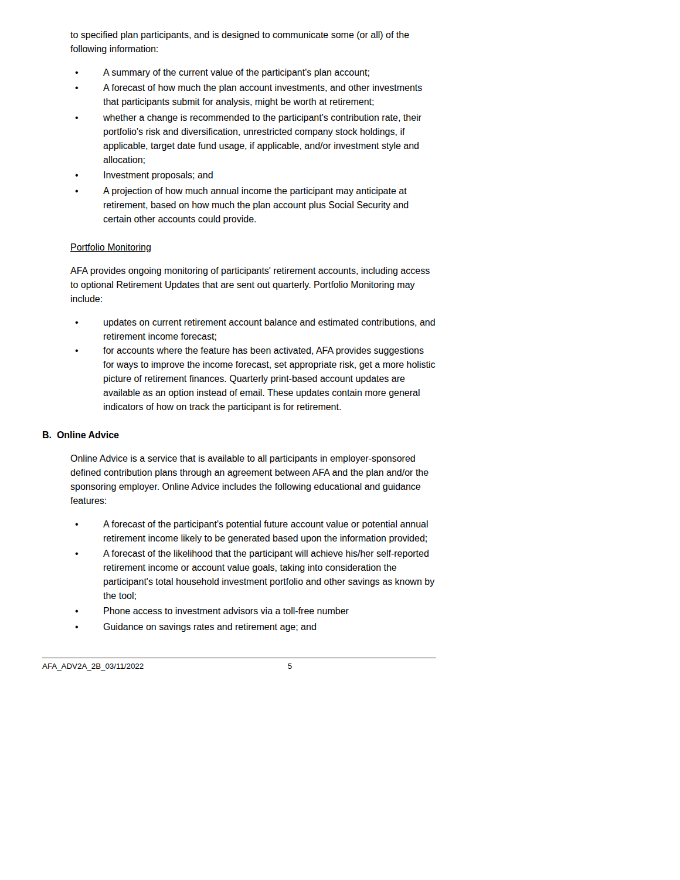to specified plan participants, and is designed to communicate some (or all) of the following information:
A summary of the current value of the participant's plan account;
A forecast of how much the plan account investments, and other investments that participants submit for analysis, might be worth at retirement;
whether a change is recommended to the participant's contribution rate, their portfolio's risk and diversification, unrestricted company stock holdings, if applicable, target date fund usage, if applicable, and/or investment style and allocation;
Investment proposals; and
A projection of how much annual income the participant may anticipate at retirement, based on how much the plan account plus Social Security and certain other accounts could provide.
Portfolio Monitoring
AFA provides ongoing monitoring of participants' retirement accounts, including access to optional Retirement Updates that are sent out quarterly. Portfolio Monitoring may include:
updates on current retirement account balance and estimated contributions, and retirement income forecast;
for accounts where the feature has been activated, AFA provides suggestions for ways to improve the income forecast, set appropriate risk, get a more holistic picture of retirement finances. Quarterly print-based account updates are available as an option instead of email. These updates contain more general indicators of how on track the participant is for retirement.
B. Online Advice
Online Advice is a service that is available to all participants in employer-sponsored defined contribution plans through an agreement between AFA and the plan and/or the sponsoring employer. Online Advice includes the following educational and guidance features:
A forecast of the participant's potential future account value or potential annual retirement income likely to be generated based upon the information provided;
A forecast of the likelihood that the participant will achieve his/her self-reported retirement income or account value goals, taking into consideration the participant's total household investment portfolio and other savings as known by the tool;
Phone access to investment advisors via a toll-free number
Guidance on savings rates and retirement age; and
AFA_ADV2A_2B_03/11/2022 5